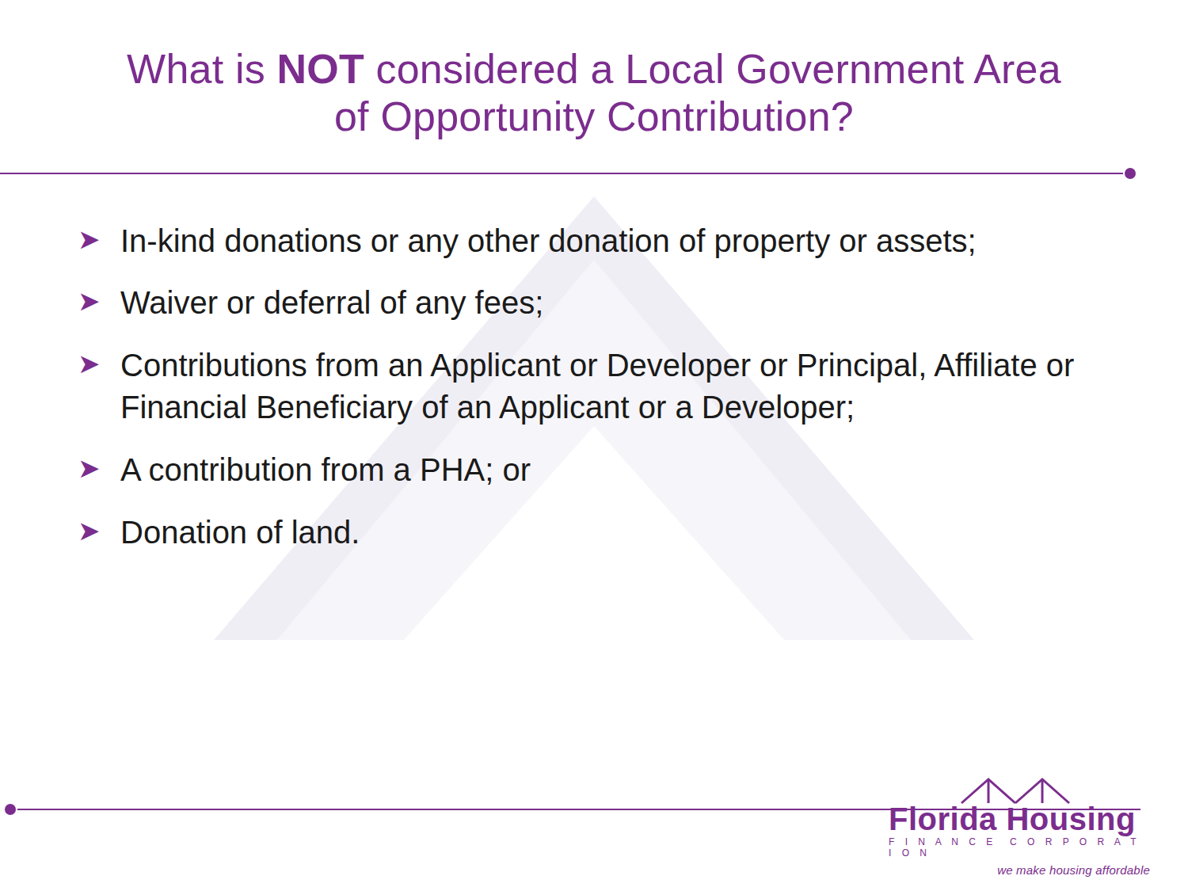What is NOT considered a Local Government Area
of Opportunity Contribution?
In-kind donations or any other donation of property or assets;
Waiver or deferral of any fees;
Contributions from an Applicant or Developer or Principal, Affiliate or Financial Beneficiary of an Applicant or a Developer;
A contribution from a PHA; or
Donation of land.
Florida Housing
F I N A N C E C O R P O R A T I O N
we make housing affordable